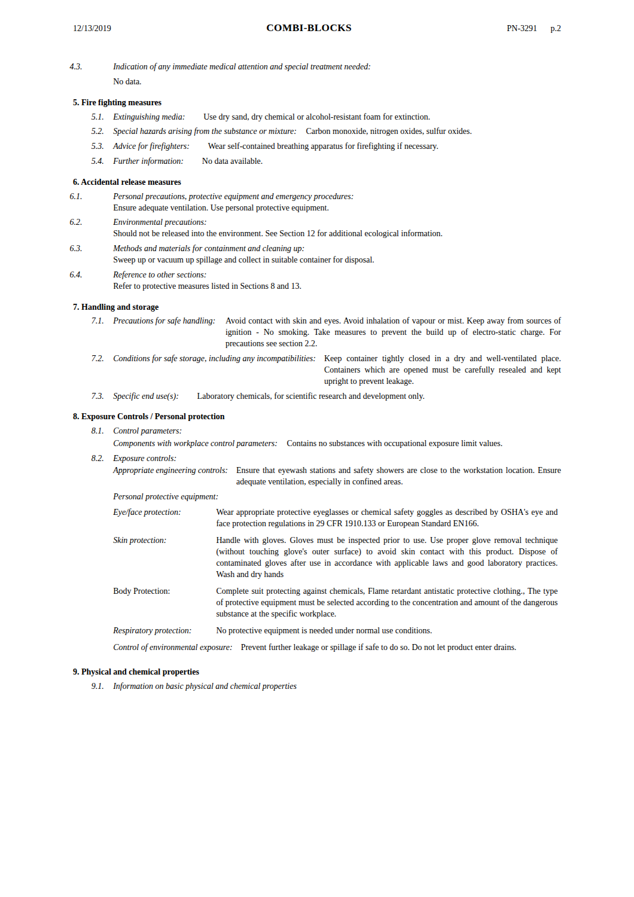12/13/2019
COMBI-BLOCKS
PN-3291p.2
4.3. Indication of any immediate medical attention and special treatment needed:
No data.
5. Fire fighting measures
5.1. Extinguishing media: Use dry sand, dry chemical or alcohol-resistant foam for extinction.
5.2. Special hazards arising from the substance or mixture: Carbon monoxide, nitrogen oxides, sulfur oxides.
5.3. Advice for firefighters: Wear self-contained breathing apparatus for firefighting if necessary.
5.4. Further information: No data available.
6. Accidental release measures
6.1. Personal precautions, protective equipment and emergency procedures:
Ensure adequate ventilation. Use personal protective equipment.
6.2. Environmental precautions:
Should not be released into the environment. See Section 12 for additional ecological information.
6.3. Methods and materials for containment and cleaning up:
Sweep up or vacuum up spillage and collect in suitable container for disposal.
6.4. Reference to other sections:
Refer to protective measures listed in Sections 8 and 13.
7. Handling and storage
7.1. Precautions for safe handling: Avoid contact with skin and eyes. Avoid inhalation of vapour or mist. Keep away from sources of ignition - No smoking. Take measures to prevent the build up of electro-static charge. For precautions see section 2.2.
7.2. Conditions for safe storage, including any incompatibilities: Keep container tightly closed in a dry and well-ventilated place. Containers which are opened must be carefully resealed and kept upright to prevent leakage.
7.3. Specific end use(s): Laboratory chemicals, for scientific research and development only.
8. Exposure Controls / Personal protection
8.1. Control parameters:
Components with workplace control parameters: Contains no substances with occupational exposure limit values.
8.2. Exposure controls:
Appropriate engineering controls: Ensure that eyewash stations and safety showers are close to the workstation location. Ensure adequate ventilation, especially in confined areas.
Personal protective equipment:
| Eye/face protection: | Wear appropriate protective eyeglasses or chemical safety goggles as described by OSHA's eye and face protection regulations in 29 CFR 1910.133 or European Standard EN166. |
| Skin protection: | Handle with gloves. Gloves must be inspected prior to use. Use proper glove removal technique (without touching glove's outer surface) to avoid skin contact with this product. Dispose of contaminated gloves after use in accordance with applicable laws and good laboratory practices. Wash and dry hands |
| Body Protection: | Complete suit protecting against chemicals, Flame retardant antistatic protective clothing., The type of protective equipment must be selected according to the concentration and amount of the dangerous substance at the specific workplace. |
| Respiratory protection: | No protective equipment is needed under normal use conditions. |
Control of environmental exposure: Prevent further leakage or spillage if safe to do so. Do not let product enter drains.
9. Physical and chemical properties
9.1. Information on basic physical and chemical properties